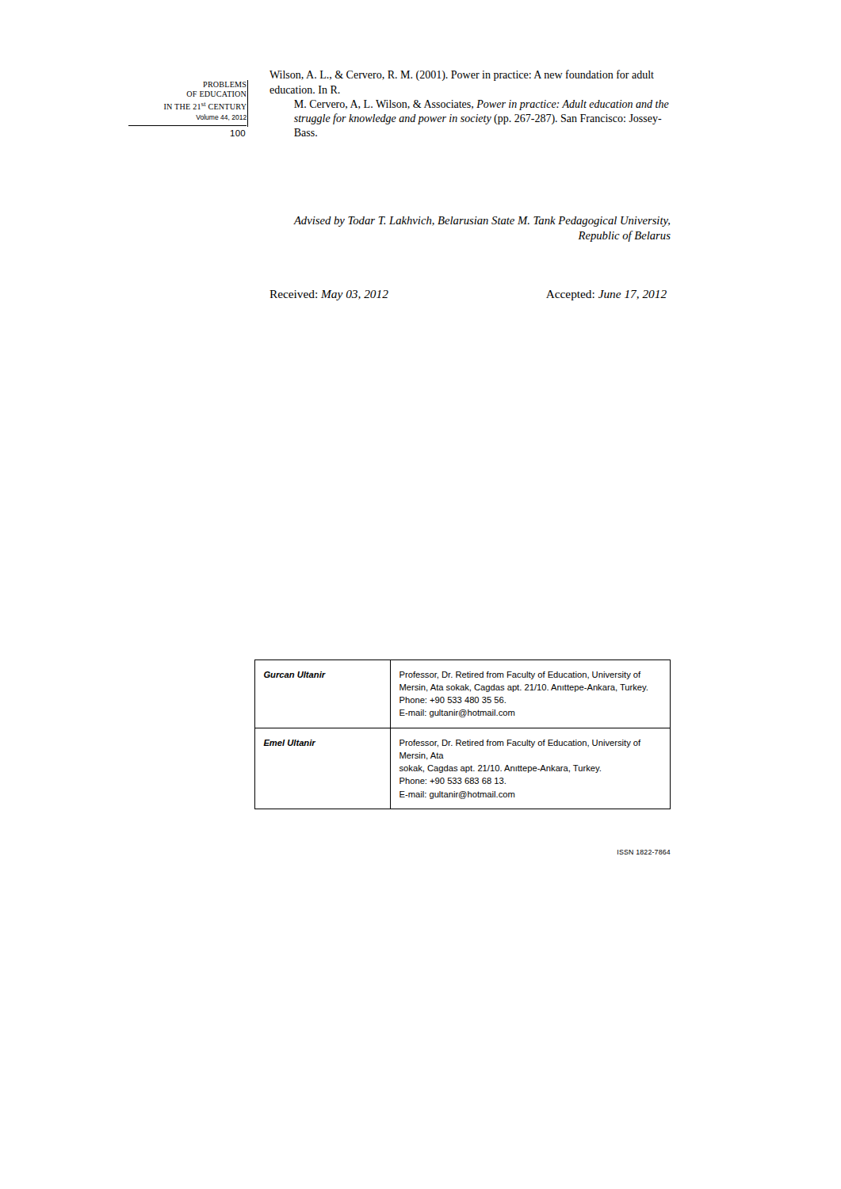PROBLEMS OF EDUCATION IN THE 21st CENTURY Volume 44, 2012 100
Wilson, A. L., & Cervero, R. M. (2001). Power in practice: A new foundation for adult education. In R. M. Cervero, A, L. Wilson, & Associates, Power in practice: Adult education and the struggle for knowledge and power in society (pp. 267-287). San Francisco: Jossey-Bass.
Advised by Todar T. Lakhvich, Belarusian State M. Tank Pedagogical University, Republic of Belarus
Received: May 03, 2012 Accepted: June 17, 2012
| Gurcan Ultanir | Professor, Dr. Retired from Faculty of Education, University of Mersin, Ata sokak, Cagdas apt. 21/10. Anıttepe-Ankara, Turkey. Phone: +90 533 480 35 56. E-mail: gultanir@hotmail.com |
| Emel Ultanir | Professor, Dr. Retired from Faculty of Education, University of Mersin, Ata sokak, Cagdas apt. 21/10. Anıttepe-Ankara, Turkey. Phone: +90 533 683 68 13. E-mail: gultanir@hotmail.com |
ISSN 1822-7864